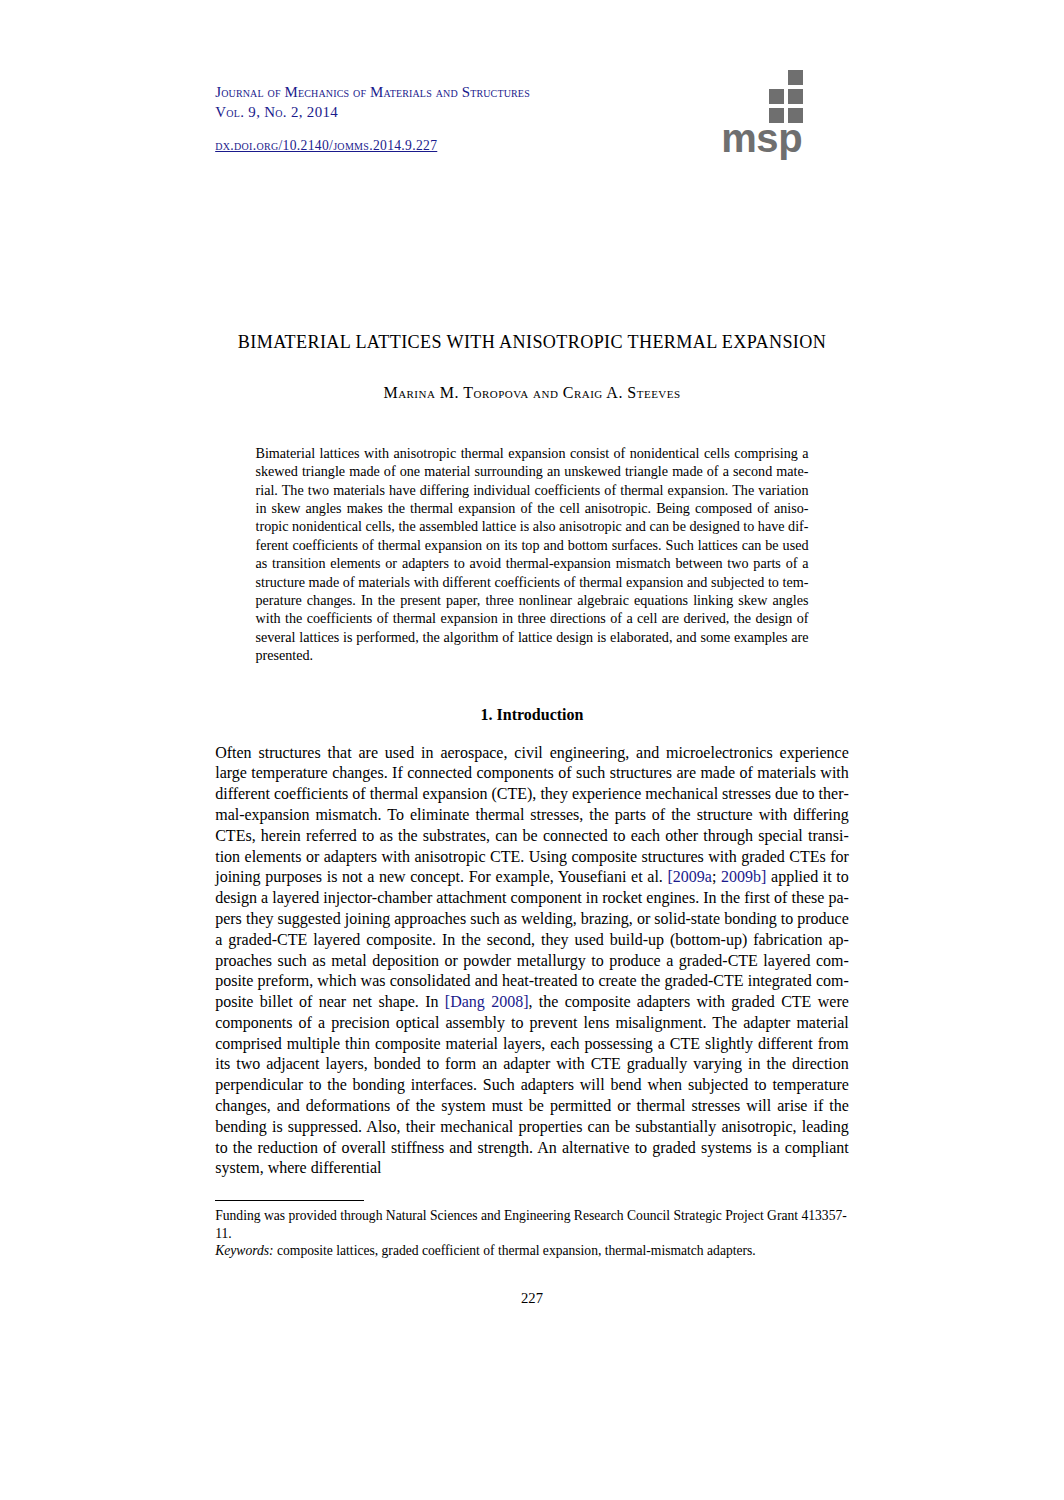Journal of Mechanics of Materials and Structures
Vol. 9, No. 2, 2014
dx.doi.org/10.2140/jomms.2014.9.227
msp
Bimaterial lattices with anisotropic thermal expansion
Marina M. Toropova and Craig A. Steeves
Bimaterial lattices with anisotropic thermal expansion consist of nonidentical cells comprising a skewed triangle made of one material surrounding an unskewed triangle made of a second material. The two materials have differing individual coefficients of thermal expansion. The variation in skew angles makes the thermal expansion of the cell anisotropic. Being composed of anisotropic nonidentical cells, the assembled lattice is also anisotropic and can be designed to have different coefficients of thermal expansion on its top and bottom surfaces. Such lattices can be used as transition elements or adapters to avoid thermal-expansion mismatch between two parts of a structure made of materials with different coefficients of thermal expansion and subjected to temperature changes. In the present paper, three nonlinear algebraic equations linking skew angles with the coefficients of thermal expansion in three directions of a cell are derived, the design of several lattices is performed, the algorithm of lattice design is elaborated, and some examples are presented.
1. Introduction
Often structures that are used in aerospace, civil engineering, and microelectronics experience large temperature changes. If connected components of such structures are made of materials with different coefficients of thermal expansion (CTE), they experience mechanical stresses due to thermal-expansion mismatch. To eliminate thermal stresses, the parts of the structure with differing CTEs, herein referred to as the substrates, can be connected to each other through special transition elements or adapters with anisotropic CTE. Using composite structures with graded CTEs for joining purposes is not a new concept. For example, Yousefiani et al. [2009a; 2009b] applied it to design a layered injector-chamber attachment component in rocket engines. In the first of these papers they suggested joining approaches such as welding, brazing, or solid-state bonding to produce a graded-CTE layered composite. In the second, they used build-up (bottom-up) fabrication approaches such as metal deposition or powder metallurgy to produce a graded-CTE layered composite preform, which was consolidated and heat-treated to create the graded-CTE integrated composite billet of near net shape. In [Dang 2008], the composite adapters with graded CTE were components of a precision optical assembly to prevent lens misalignment. The adapter material comprised multiple thin composite material layers, each possessing a CTE slightly different from its two adjacent layers, bonded to form an adapter with CTE gradually varying in the direction perpendicular to the bonding interfaces. Such adapters will bend when subjected to temperature changes, and deformations of the system must be permitted or thermal stresses will arise if the bending is suppressed. Also, their mechanical properties can be substantially anisotropic, leading to the reduction of overall stiffness and strength. An alternative to graded systems is a compliant system, where differential
Funding was provided through Natural Sciences and Engineering Research Council Strategic Project Grant 413357-11.
Keywords: composite lattices, graded coefficient of thermal expansion, thermal-mismatch adapters.
227